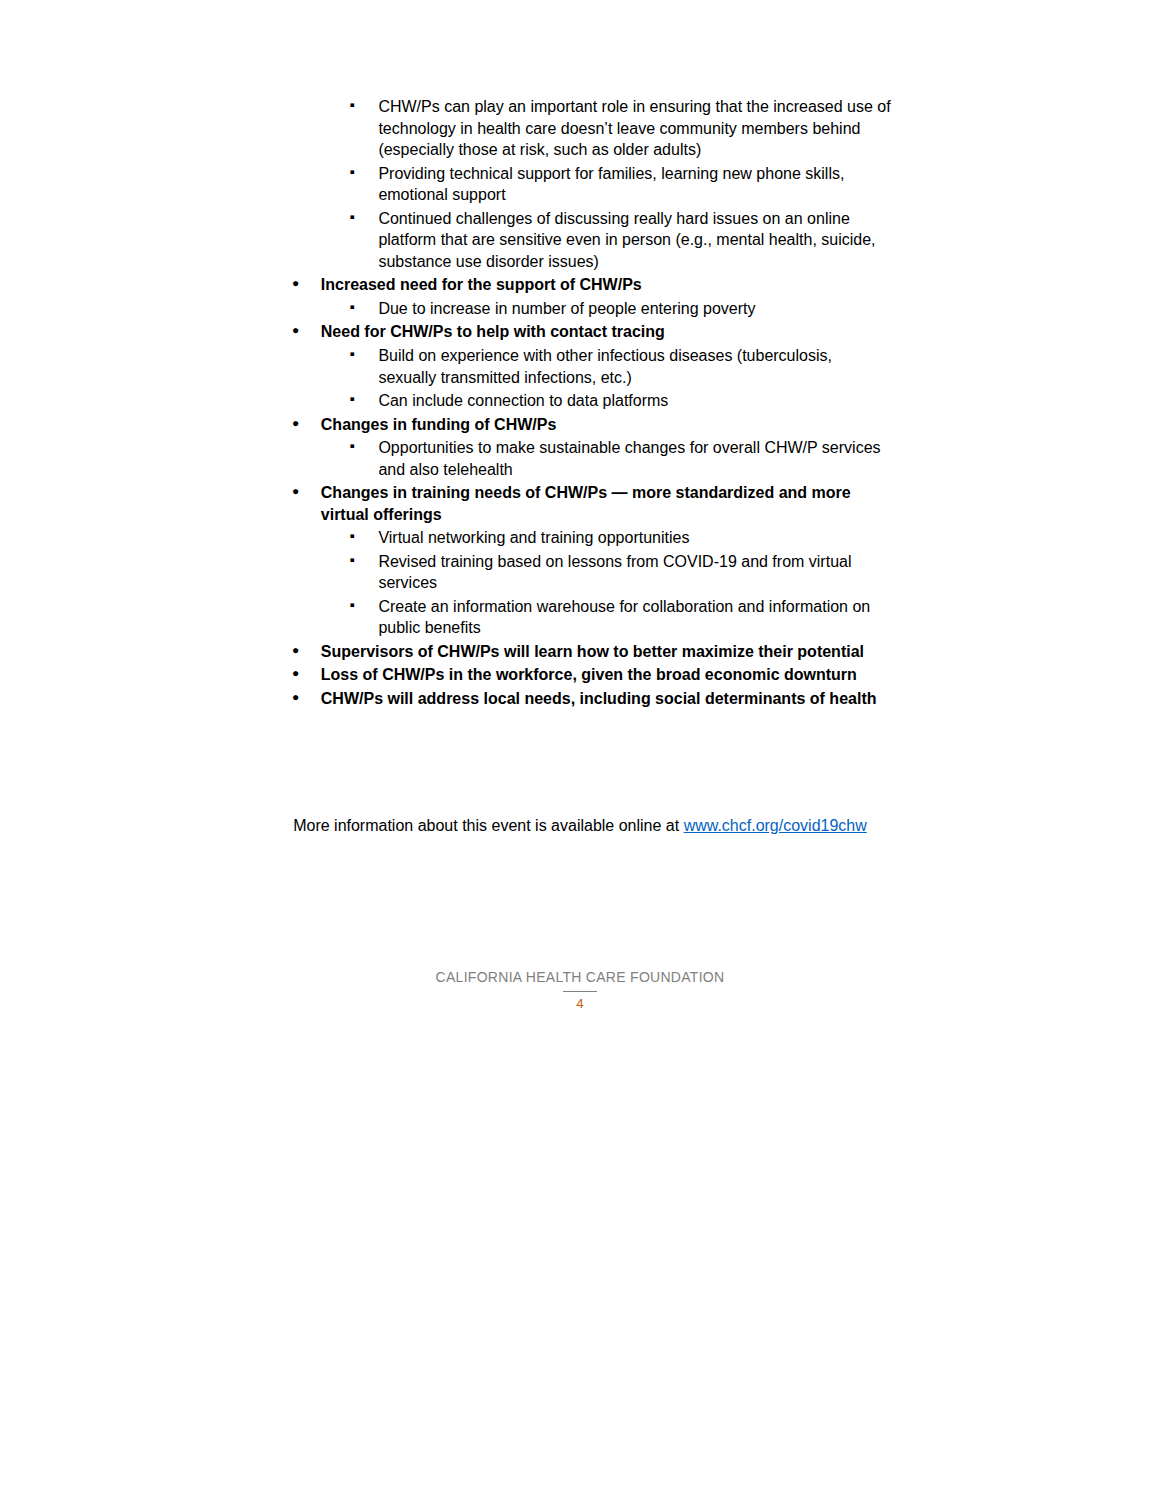CHW/Ps can play an important role in ensuring that the increased use of technology in health care doesn’t leave community members behind (especially those at risk, such as older adults)
Providing technical support for families, learning new phone skills, emotional support
Continued challenges of discussing really hard issues on an online platform that are sensitive even in person (e.g., mental health, suicide, substance use disorder issues)
Increased need for the support of CHW/Ps
Due to increase in number of people entering poverty
Need for CHW/Ps to help with contact tracing
Build on experience with other infectious diseases (tuberculosis, sexually transmitted infections, etc.)
Can include connection to data platforms
Changes in funding of CHW/Ps
Opportunities to make sustainable changes for overall CHW/P services and also telehealth
Changes in training needs of CHW/Ps — more standardized and more virtual offerings
Virtual networking and training opportunities
Revised training based on lessons from COVID-19 and from virtual services
Create an information warehouse for collaboration and information on public benefits
Supervisors of CHW/Ps will learn how to better maximize their potential
Loss of CHW/Ps in the workforce, given the broad economic downturn
CHW/Ps will address local needs, including social determinants of health
More information about this event is available online at www.chcf.org/covid19chw
CALIFORNIA HEALTH CARE FOUNDATION
4